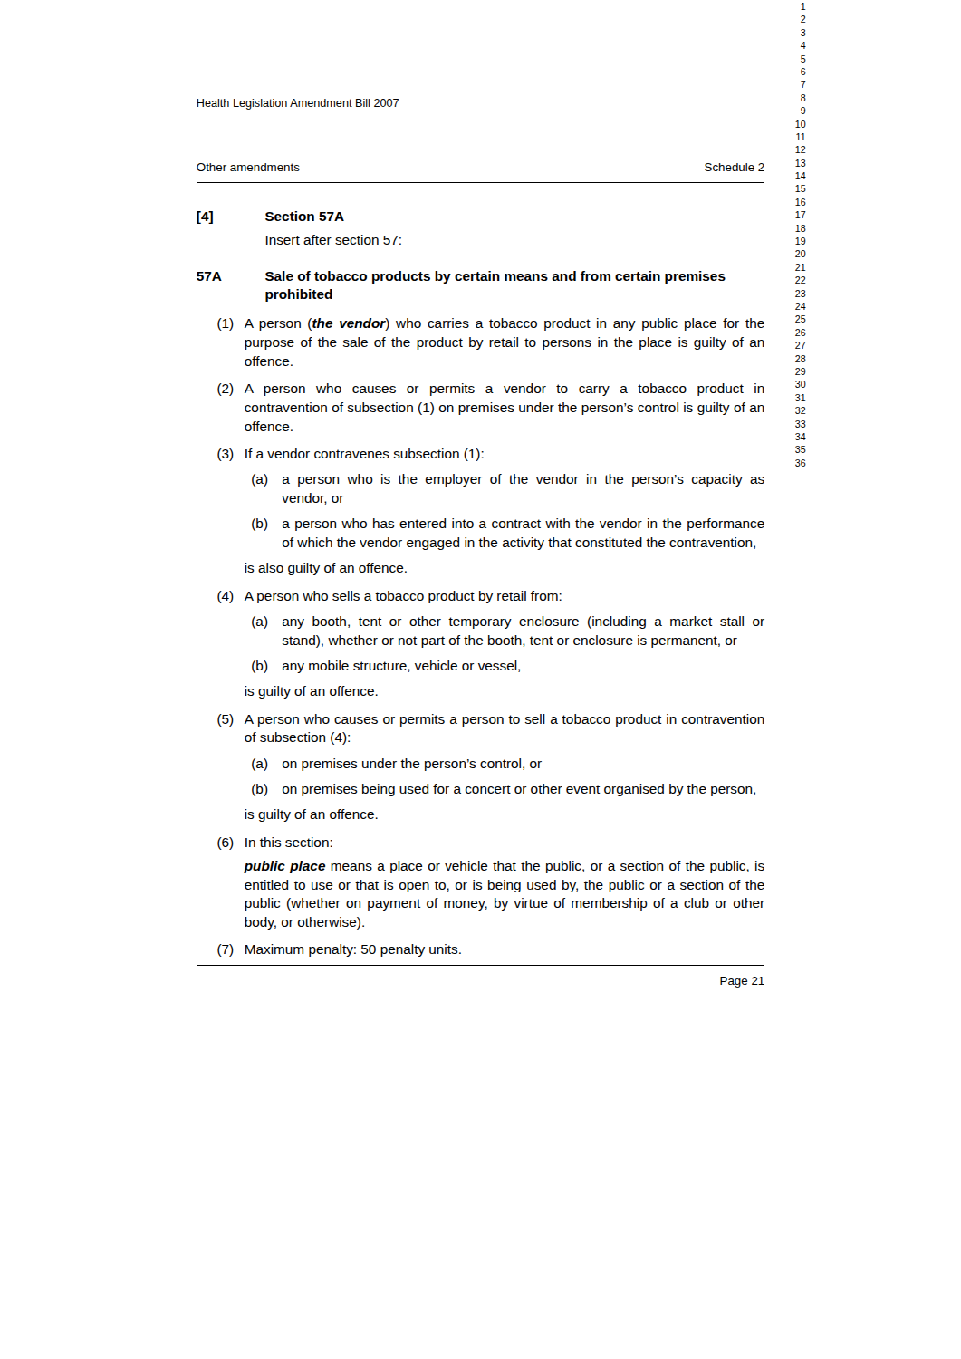Health Legislation Amendment Bill 2007
Other amendments
Schedule 2
[4] Section 57A
Insert after section 57:
57A Sale of tobacco products by certain means and from certain premises prohibited
(1) A person (the vendor) who carries a tobacco product in any public place for the purpose of the sale of the product by retail to persons in the place is guilty of an offence.
(2) A person who causes or permits a vendor to carry a tobacco product in contravention of subsection (1) on premises under the person’s control is guilty of an offence.
(3) If a vendor contravenes subsection (1):
(a) a person who is the employer of the vendor in the person’s capacity as vendor, or
(b) a person who has entered into a contract with the vendor in the performance of which the vendor engaged in the activity that constituted the contravention,
is also guilty of an offence.
(4) A person who sells a tobacco product by retail from:
(a) any booth, tent or other temporary enclosure (including a market stall or stand), whether or not part of the booth, tent or enclosure is permanent, or
(b) any mobile structure, vehicle or vessel,
is guilty of an offence.
(5) A person who causes or permits a person to sell a tobacco product in contravention of subsection (4):
(a) on premises under the person’s control, or
(b) on premises being used for a concert or other event organised by the person,
is guilty of an offence.
(6) In this section:
public place means a place or vehicle that the public, or a section of the public, is entitled to use or that is open to, or is being used by, the public or a section of the public (whether on payment of money, by virtue of membership of a club or other body, or otherwise).
(7) Maximum penalty: 50 penalty units.
1
2
3
4
5
6
7
8
9
10
11
12
13
14
15
16
17
18
19
20
21
22
23
24
25
26
27
28
29
30
31
32
33
34
35
36
Page 21